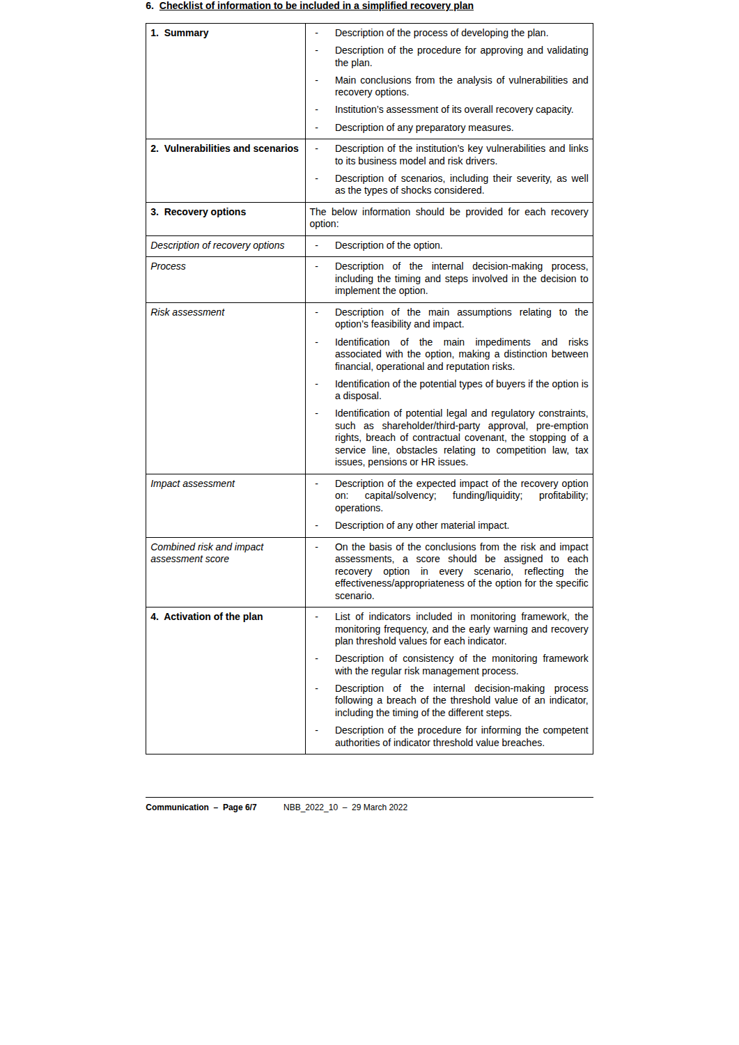6. Checklist of information to be included in a simplified recovery plan
| 1. Summary | Description of the process of developing the plan. Description of the procedure for approving and validating the plan. Main conclusions from the analysis of vulnerabilities and recovery options. Institution’s assessment of its overall recovery capacity. Description of any preparatory measures. |
| 2. Vulnerabilities and scenarios | Description of the institution’s key vulnerabilities and links to its business model and risk drivers. Description of scenarios, including their severity, as well as the types of shocks considered. |
| 3. Recovery options | The below information should be provided for each recovery option: |
| Description of recovery options | Description of the option. |
| Process | Description of the internal decision-making process, including the timing and steps involved in the decision to implement the option. |
| Risk assessment | Description of the main assumptions relating to the option’s feasibility and impact. Identification of the main impediments and risks associated with the option, making a distinction between financial, operational and reputation risks. Identification of the potential types of buyers if the option is a disposal. Identification of potential legal and regulatory constraints, such as shareholder/third-party approval, pre-emption rights, breach of contractual covenant, the stopping of a service line, obstacles relating to competition law, tax issues, pensions or HR issues. |
| Impact assessment | Description of the expected impact of the recovery option on: capital/solvency; funding/liquidity; profitability; operations. Description of any other material impact. |
| Combined risk and impact assessment score | On the basis of the conclusions from the risk and impact assessments, a score should be assigned to each recovery option in every scenario, reflecting the effectiveness/appropriateness of the option for the specific scenario. |
| 4. Activation of the plan | List of indicators included in monitoring framework, the monitoring frequency, and the early warning and recovery plan threshold values for each indicator. Description of consistency of the monitoring framework with the regular risk management process. Description of the internal decision-making process following a breach of the threshold value of an indicator, including the timing of the different steps. Description of the procedure for informing the competent authorities of indicator threshold value breaches. |
Communication – Page 6/7 NBB_2022_10 – 29 March 2022